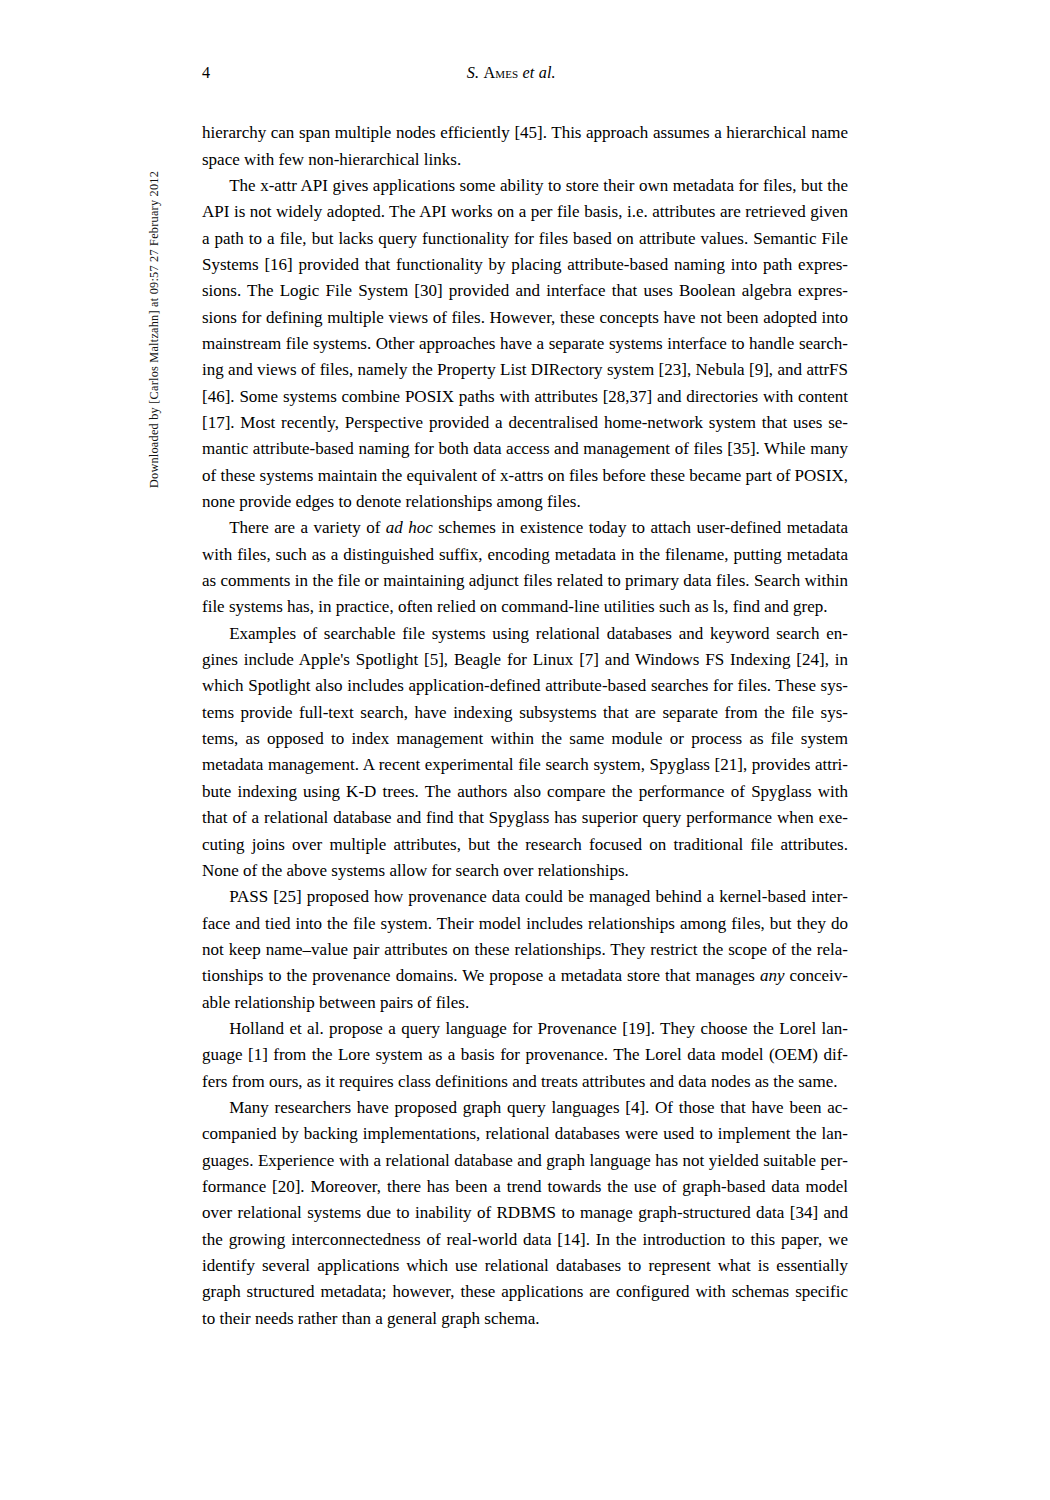Downloaded by [Carlos Maltzahn] at 09:57 27 February 2012
4 S. Ames et al.
hierarchy can span multiple nodes efficiently [45]. This approach assumes a hierarchical name space with few non-hierarchical links.
The x-attr API gives applications some ability to store their own metadata for files, but the API is not widely adopted. The API works on a per file basis, i.e. attributes are retrieved given a path to a file, but lacks query functionality for files based on attribute values. Semantic File Systems [16] provided that functionality by placing attribute-based naming into path expressions. The Logic File System [30] provided and interface that uses Boolean algebra expressions for defining multiple views of files. However, these concepts have not been adopted into mainstream file systems. Other approaches have a separate systems interface to handle searching and views of files, namely the Property List DIRectory system [23], Nebula [9], and attrFS [46]. Some systems combine POSIX paths with attributes [28,37] and directories with content [17]. Most recently, Perspective provided a decentralised home-network system that uses semantic attribute-based naming for both data access and management of files [35]. While many of these systems maintain the equivalent of x-attrs on files before these became part of POSIX, none provide edges to denote relationships among files.
There are a variety of ad hoc schemes in existence today to attach user-defined metadata with files, such as a distinguished suffix, encoding metadata in the filename, putting metadata as comments in the file or maintaining adjunct files related to primary data files. Search within file systems has, in practice, often relied on command-line utilities such as ls, find and grep.
Examples of searchable file systems using relational databases and keyword search engines include Apple's Spotlight [5], Beagle for Linux [7] and Windows FS Indexing [24], in which Spotlight also includes application-defined attribute-based searches for files. These systems provide full-text search, have indexing subsystems that are separate from the file systems, as opposed to index management within the same module or process as file system metadata management. A recent experimental file search system, Spyglass [21], provides attribute indexing using K-D trees. The authors also compare the performance of Spyglass with that of a relational database and find that Spyglass has superior query performance when executing joins over multiple attributes, but the research focused on traditional file attributes. None of the above systems allow for search over relationships.
PASS [25] proposed how provenance data could be managed behind a kernel-based interface and tied into the file system. Their model includes relationships among files, but they do not keep name–value pair attributes on these relationships. They restrict the scope of the relationships to the provenance domains. We propose a metadata store that manages any conceivable relationship between pairs of files.
Holland et al. propose a query language for Provenance [19]. They choose the Lorel language [1] from the Lore system as a basis for provenance. The Lorel data model (OEM) differs from ours, as it requires class definitions and treats attributes and data nodes as the same.
Many researchers have proposed graph query languages [4]. Of those that have been accompanied by backing implementations, relational databases were used to implement the languages. Experience with a relational database and graph language has not yielded suitable performance [20]. Moreover, there has been a trend towards the use of graph-based data model over relational systems due to inability of RDBMS to manage graph-structured data [34] and the growing interconnectedness of real-world data [14]. In the introduction to this paper, we identify several applications which use relational databases to represent what is essentially graph structured metadata; however, these applications are configured with schemas specific to their needs rather than a general graph schema.